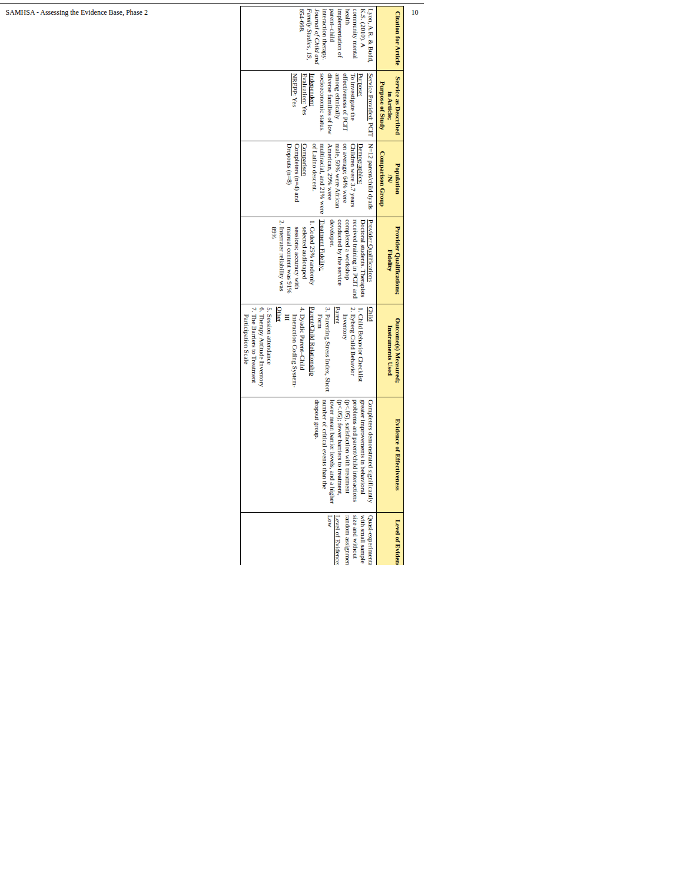| Citation for Article | Service as Described in Article; Purpose of Study | Population /N/ Comparison Group | Provider Qualifications; Fidelity | Outcome(s) Measured; Instruments Used | Evidence of Effectiveness | Level of Evidence | Other Comments |
| --- | --- | --- | --- | --- | --- | --- | --- |
| Lyon, A.R. & Budd, K.S. (2010). A community mental health implementation of parent–child interaction therapy. Journal of Child and Family Studies, 19, 654-668. | Service Provided: PCIT Purpose: To investigate the effectiveness of PCIT among ethnically diverse families of low socioeconomic status. Independent Evaluation: Yes NREPP: Yes | N=12 parent/child dyads Demographics: Children were 3.7 years on average; 64% were male, 50% were African American, 29% were multiracial, and 21% were of Latino descent. Comparison Completers (n=4) and Dropouts (n=8) | Provider Qualifications Doctoral students. Therapists received training in PCIT and completed a workshop conducted by the service developer. Treatment Fidelity: Coded 25% randomly selected audiotaped sessions; accuracy with manual content was 91% Interrater reliability was 89% | Child Child Behavior Checklist Eyberg Child Behavior Inventory Parent Parenting Stress Index, Short Form Parent/Child Relationship Dyadic Parent–Child Interaction Coding System-III Other Session attendance Therapy Attitude Inventory The Barriers to Treatment Participation Scale | Completers demonstrated significantly greater improvements in behavioral problems and parent/child interactions (p<.05), satisfaction with treatment (p<.05); fewer barriers to treatment, lower mean barrier levels, and a higher number of critical events than the dropout group. | Quasi-experimental with small sample size and without random assignment. Level of Evidence: Low | |
SAMHSA - Assessing the Evidence Base, Phase 2
10